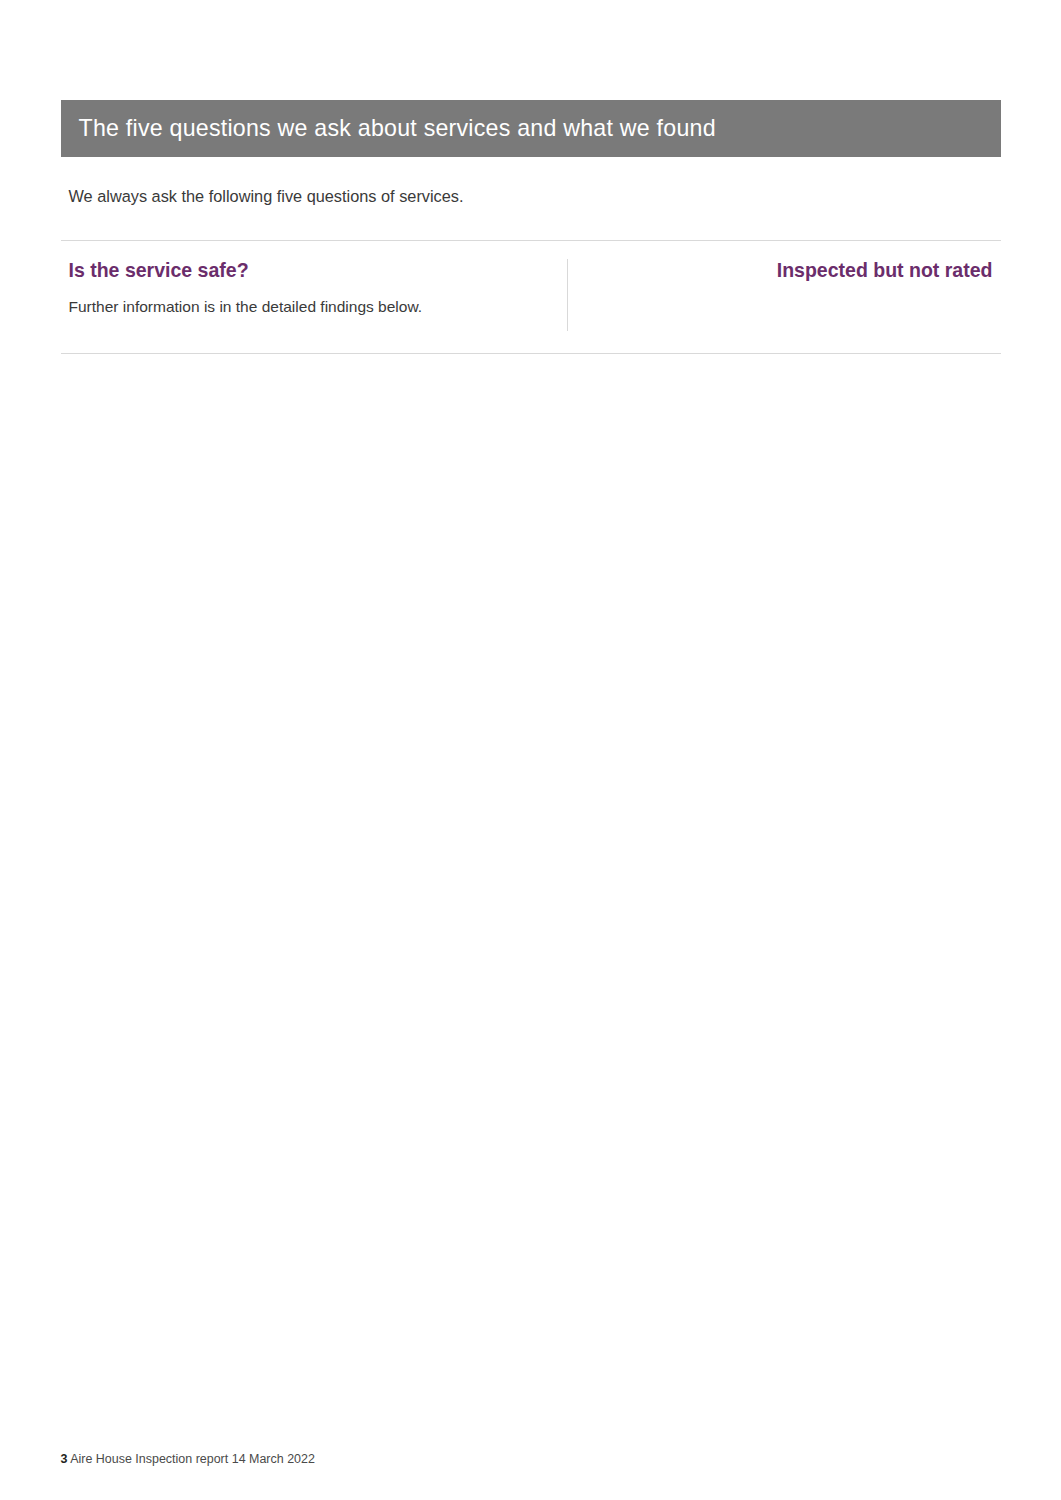The five questions we ask about services and what we found
We always ask the following five questions of services.
Is the service safe?
Further information is in the detailed findings below.
Inspected but not rated
3 Aire House Inspection report 14 March 2022